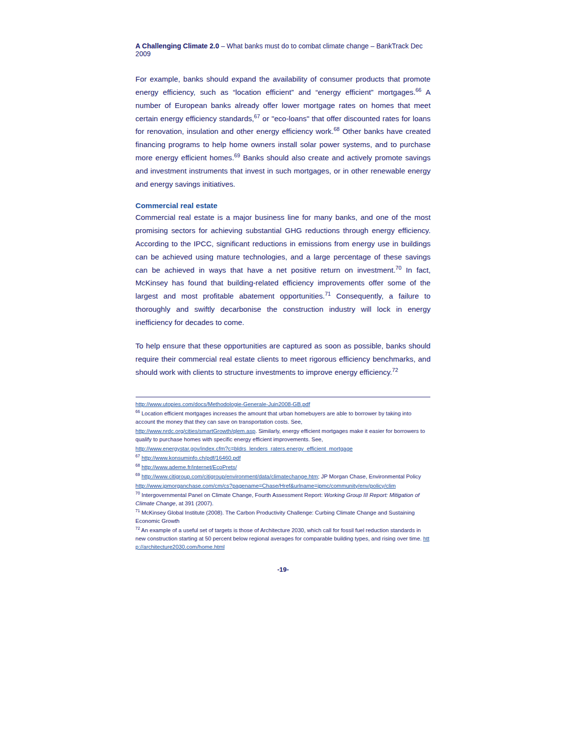A Challenging Climate 2.0 – What banks must do to combat climate change – BankTrack Dec 2009
For example, banks should expand the availability of consumer products that promote energy efficiency, such as “location efficient” and “energy efficient” mortgages.66 A number of European banks already offer lower mortgage rates on homes that meet certain energy efficiency standards,67 or "eco-loans" that offer discounted rates for loans for renovation, insulation and other energy efficiency work.68 Other banks have created financing programs to help home owners install solar power systems, and to purchase more energy efficient homes.69 Banks should also create and actively promote savings and investment instruments that invest in such mortgages, or in other renewable energy and energy savings initiatives.
Commercial real estate
Commercial real estate is a major business line for many banks, and one of the most promising sectors for achieving substantial GHG reductions through energy efficiency. According to the IPCC, significant reductions in emissions from energy use in buildings can be achieved using mature technologies, and a large percentage of these savings can be achieved in ways that have a net positive return on investment.70 In fact, McKinsey has found that building-related efficiency improvements offer some of the largest and most profitable abatement opportunities.71 Consequently, a failure to thoroughly and swiftly decarbonise the construction industry will lock in energy inefficiency for decades to come.
To help ensure that these opportunities are captured as soon as possible, banks should require their commercial real estate clients to meet rigorous efficiency benchmarks, and should work with clients to structure investments to improve energy efficiency.72
http://www.utopies.com/docs/Methodologie-Generale-Juin2008-GB.pdf
66 Location efficient mortgages increases the amount that urban homebuyers are able to borrower by taking into account the money that they can save on transportation costs. See,
http://www.nrdc.org/cities/smartGrowth/qlem.asp. Similarly, energy efficient mortgages make it easier for borrowers to qualify to purchase homes with specific energy efficient improvements. See,
http://www.energystar.gov/index.cfm?c=bldrs_lenders_raters.energy_efficient_mortgage
67 http://www.konsuminfo.ch/pdf/16460.pdf
68 http://www.ademe.fr/internet/EcoPrets/
69 http://www.citigroup.com/citigroup/environment/data/climatechange.htm; JP Morgan Chase, Environmental Policy
http://www.jpmorganchase.com/cm/cs?pagename=Chase/Href&urlname=jpmc/community/env/policy/clim
70 Intergovernmental Panel on Climate Change, Fourth Assessment Report: Working Group III Report: Mitigation of Climate Change, at 391 (2007).
71 McKinsey Global Institute (2008). The Carbon Productivity Challenge: Curbing Climate Change and Sustaining Economic Growth
72 An example of a useful set of targets is those of Architecture 2030, which call for fossil fuel reduction standards in new construction starting at 50 percent below regional averages for comparable building types, and rising over time. http://architecture2030.com/home.html
-19-